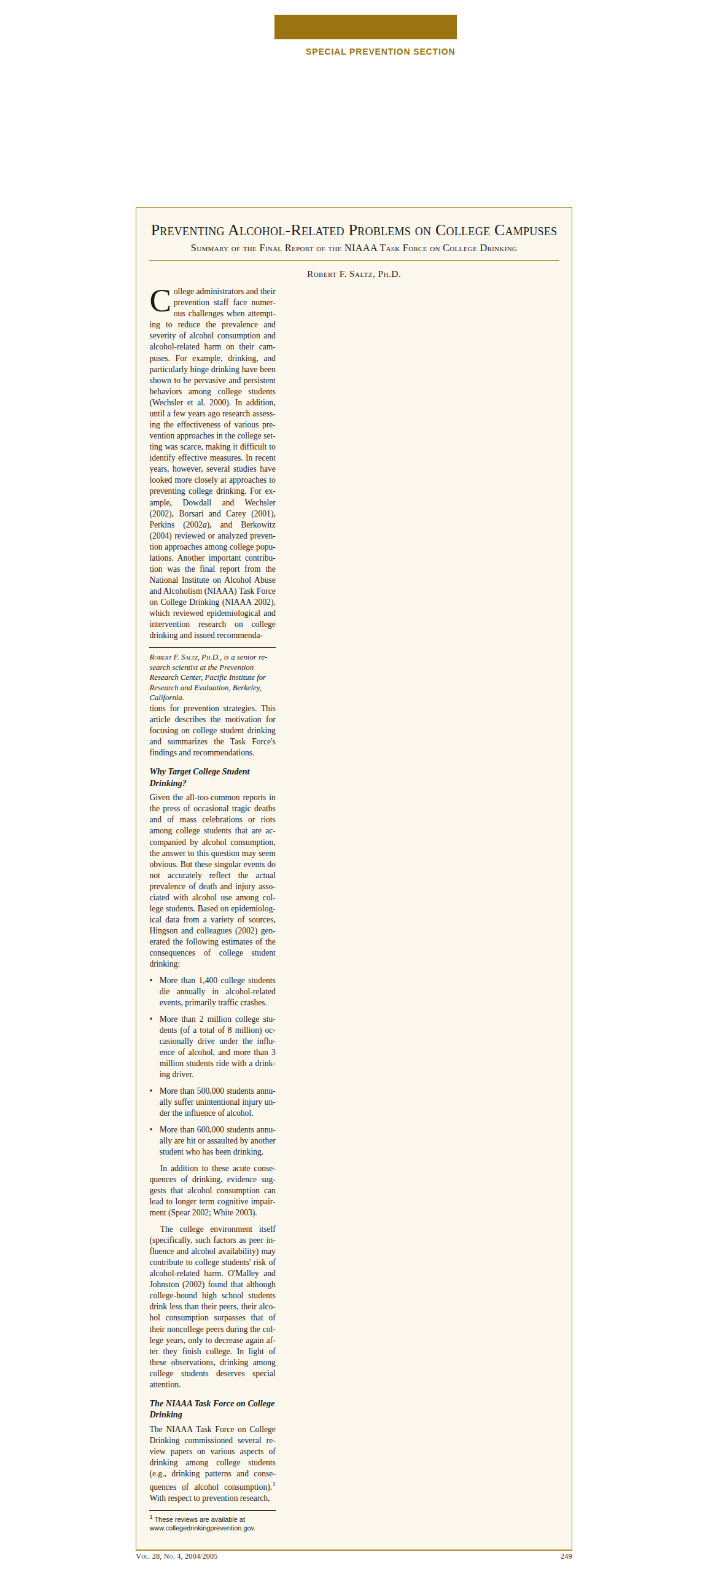SPECIAL PREVENTION SECTION
Preventing Alcohol-Related Problems on College Campuses
Summary of the Final Report of the NIAAA Task Force on College Drinking
Robert F. Saltz, Ph.D.
College administrators and their prevention staff face numerous challenges when attempting to reduce the prevalence and severity of alcohol consumption and alcohol-related harm on their campuses. For example, drinking, and particularly binge drinking have been shown to be pervasive and persistent behaviors among college students (Wechsler et al. 2000). In addition, until a few years ago research assessing the effectiveness of various prevention approaches in the college setting was scarce, making it difficult to identify effective measures. In recent years, however, several studies have looked more closely at approaches to preventing college drinking. For example, Dowdall and Wechsler (2002), Borsari and Carey (2001), Perkins (2002a), and Berkowitz (2004) reviewed or analyzed prevention approaches among college populations. Another important contribution was the final report from the National Institute on Alcohol Abuse and Alcoholism (NIAAA) Task Force on College Drinking (NIAAA 2002), which reviewed epidemiological and intervention research on college drinking and issued recommenda-
Robert F. Saltz, Ph.D., is a senior research scientist at the Prevention Research Center, Pacific Institute for Research and Evaluation, Berkeley, California.
tions for prevention strategies. This article describes the motivation for focusing on college student drinking and summarizes the Task Force's findings and recommendations.
Why Target College Student Drinking?
Given the all-too-common reports in the press of occasional tragic deaths and of mass celebrations or riots among college students that are accompanied by alcohol consumption, the answer to this question may seem obvious. But these singular events do not accurately reflect the actual prevalence of death and injury associated with alcohol use among college students. Based on epidemiological data from a variety of sources, Hingson and colleagues (2002) generated the following estimates of the consequences of college student drinking:
More than 1,400 college students die annually in alcohol-related events, primarily traffic crashes.
More than 2 million college students (of a total of 8 million) occasionally drive under the influence of alcohol, and more than 3 million students ride with a drinking driver.
More than 500,000 students annually suffer unintentional injury under the influence of alcohol.
More than 600,000 students annually are hit or assaulted by another student who has been drinking.
In addition to these acute consequences of drinking, evidence suggests that alcohol consumption can lead to longer term cognitive impairment (Spear 2002; White 2003).
The college environment itself (specifically, such factors as peer influence and alcohol availability) may contribute to college students' risk of alcohol-related harm. O'Malley and Johnston (2002) found that although college-bound high school students drink less than their peers, their alcohol consumption surpasses that of their noncollege peers during the college years, only to decrease again after they finish college. In light of these observations, drinking among college students deserves special attention.
The NIAAA Task Force on College Drinking
The NIAAA Task Force on College Drinking commissioned several review papers on various aspects of drinking among college students (e.g., drinking patterns and consequences of alcohol consumption).1 With respect to prevention research,
1 These reviews are available at www.collegedrinkingprevention.gov.
Vol. 28, No. 4, 2004/2005
249